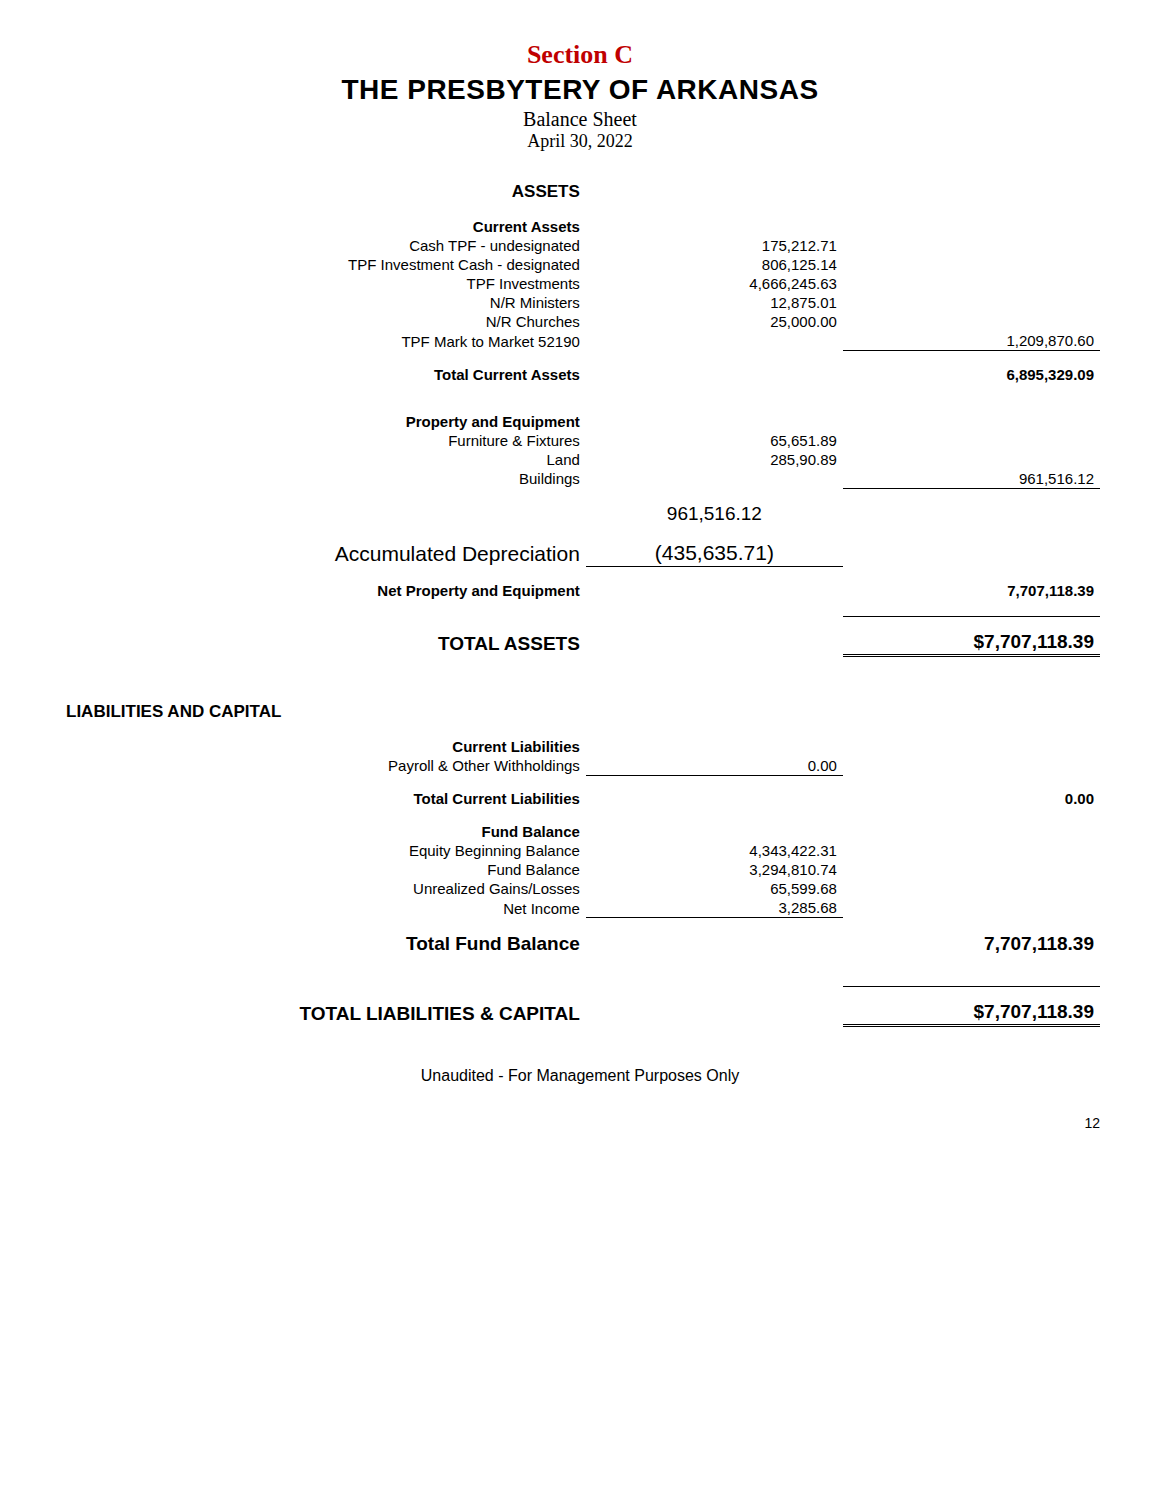Section C
THE PRESBYTERY OF ARKANSAS
Balance Sheet
April 30, 2022
| ASSETS | | |
| Current Assets | | |
| Cash TPF - undesignated | 175,212.71 | |
| TPF Investment Cash - designated | 806,125.14 | |
| TPF Investments | 4,666,245.63 | |
| N/R Ministers | 12,875.01 | |
| N/R Churches | 25,000.00 | |
| TPF Mark to Market 52190 | | 1,209,870.60 |
| Total Current Assets | | 6,895,329.09 |
| Property and Equipment | | |
| Furniture & Fixtures | 65,651.89 | |
| Land | 285,90.89 | |
| Buildings | | 961,516.12 |
| | 961,516.12 | |
| Accumulated Depreciation | (435,635.71) | |
| Net Property and Equipment | | 7,707,118.39 |
| TOTAL ASSETS | | $7,707,118.39 |
| LIABILITIES AND CAPITAL | | |
| Current Liabilities | | |
| Payroll & Other Withholdings | 0.00 | |
| Total Current Liabilities | | 0.00 |
| Fund Balance | | |
| Equity Beginning Balance | 4,343,422.31 | |
| Fund Balance | 3,294,810.74 | |
| Unrealized Gains/Losses | 65,599.68 | |
| Net Income | 3,285.68 | |
| Total Fund Balance | | 7,707,118.39 |
| TOTAL LIABILITIES & CAPITAL | | $7,707,118.39 |
Unaudited - For Management Purposes Only
12